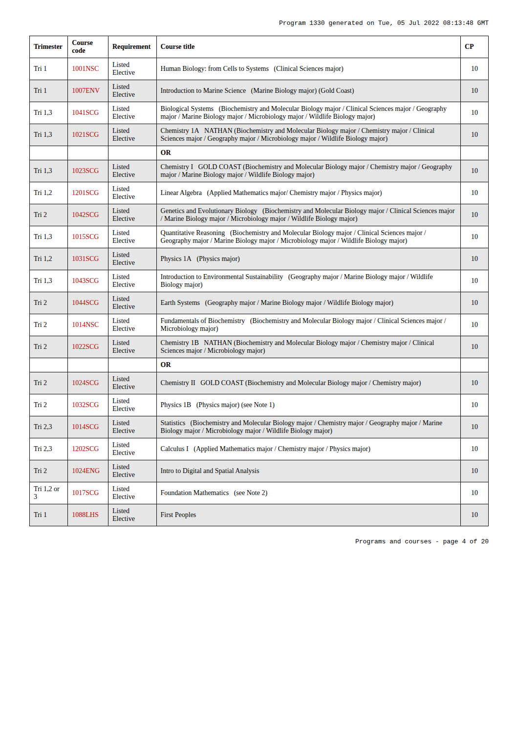Program 1330 generated on Tue, 05 Jul 2022 08:13:48 GMT
| Trimester | Course code | Requirement | Course title | CP |
| --- | --- | --- | --- | --- |
| Tri 1 | 1001NSC | Listed Elective | Human Biology: from Cells to Systems (Clinical Sciences major) | 10 |
| Tri 1 | 1007ENV | Listed Elective | Introduction to Marine Science (Marine Biology major) (Gold Coast) | 10 |
| Tri 1,3 | 1041SCG | Listed Elective | Biological Systems (Biochemistry and Molecular Biology major / Clinical Sciences major / Geography major / Marine Biology major / Microbiology major / Wildlife Biology major) | 10 |
| Tri 1,3 | 1021SCG | Listed Elective | Chemistry 1A NATHAN (Biochemistry and Molecular Biology major / Chemistry major / Clinical Sciences major / Geography major / Microbiology major / Wildlife Biology major) | 10 |
| | | | OR | |
| Tri 1,3 | 1023SCG | Listed Elective | Chemistry I GOLD COAST (Biochemistry and Molecular Biology major / Chemistry major / Geography major / Marine Biology major / Wildlife Biology major) | 10 |
| Tri 1,2 | 1201SCG | Listed Elective | Linear Algebra (Applied Mathematics major/ Chemistry major / Physics major) | 10 |
| Tri 2 | 1042SCG | Listed Elective | Genetics and Evolutionary Biology (Biochemistry and Molecular Biology major / Clinical Sciences major / Marine Biology major / Microbiology major / Wildlife Biology major) | 10 |
| Tri 1,3 | 1015SCG | Listed Elective | Quantitative Reasoning (Biochemistry and Molecular Biology major / Clinical Sciences major / Geography major / Marine Biology major / Microbiology major / Wildlife Biology major) | 10 |
| Tri 1,2 | 1031SCG | Listed Elective | Physics 1A (Physics major) | 10 |
| Tri 1,3 | 1043SCG | Listed Elective | Introduction to Environmental Sustainability (Geography major / Marine Biology major / Wildlife Biology major) | 10 |
| Tri 2 | 1044SCG | Listed Elective | Earth Systems (Geography major / Marine Biology major / Wildlife Biology major) | 10 |
| Tri 2 | 1014NSC | Listed Elective | Fundamentals of Biochemistry (Biochemistry and Molecular Biology major / Clinical Sciences major / Microbiology major) | 10 |
| Tri 2 | 1022SCG | Listed Elective | Chemistry 1B NATHAN (Biochemistry and Molecular Biology major / Chemistry major / Clinical Sciences major / Microbiology major) | 10 |
| | | | OR | |
| Tri 2 | 1024SCG | Listed Elective | Chemistry II GOLD COAST (Biochemistry and Molecular Biology major / Chemistry major) | 10 |
| Tri 2 | 1032SCG | Listed Elective | Physics 1B (Physics major) (see Note 1) | 10 |
| Tri 2,3 | 1014SCG | Listed Elective | Statistics (Biochemistry and Molecular Biology major / Chemistry major / Geography major / Marine Biology major / Microbiology major / Wildlife Biology major) | 10 |
| Tri 2,3 | 1202SCG | Listed Elective | Calculus I (Applied Mathematics major / Chemistry major / Physics major) | 10 |
| Tri 2 | 1024ENG | Listed Elective | Intro to Digital and Spatial Analysis | 10 |
| Tri 1,2 or 3 | 1017SCG | Listed Elective | Foundation Mathematics (see Note 2) | 10 |
| Tri 1 | 1088LHS | Listed Elective | First Peoples | 10 |
Programs and courses - page 4 of 20